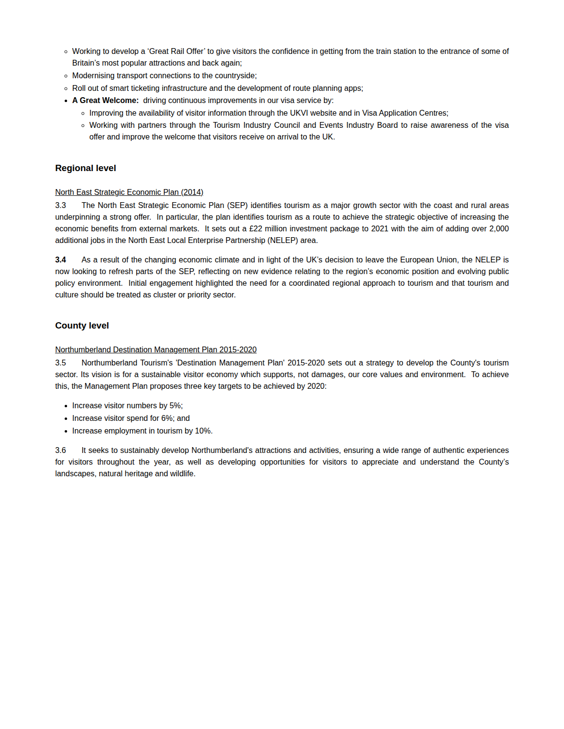Working to develop a ‘Great Rail Offer’ to give visitors the confidence in getting from the train station to the entrance of some of Britain’s most popular attractions and back again;
Modernising transport connections to the countryside;
Roll out of smart ticketing infrastructure and the development of route planning apps;
A Great Welcome: driving continuous improvements in our visa service by:
Improving the availability of visitor information through the UKVI website and in Visa Application Centres;
Working with partners through the Tourism Industry Council and Events Industry Board to raise awareness of the visa offer and improve the welcome that visitors receive on arrival to the UK.
Regional level
North East Strategic Economic Plan (2014)
3.3  The North East Strategic Economic Plan (SEP) identifies tourism as a major growth sector with the coast and rural areas underpinning a strong offer. In particular, the plan identifies tourism as a route to achieve the strategic objective of increasing the economic benefits from external markets. It sets out a £22 million investment package to 2021 with the aim of adding over 2,000 additional jobs in the North East Local Enterprise Partnership (NELEP) area.
3.4  As a result of the changing economic climate and in light of the UK’s decision to leave the European Union, the NELEP is now looking to refresh parts of the SEP, reflecting on new evidence relating to the region’s economic position and evolving public policy environment. Initial engagement highlighted the need for a coordinated regional approach to tourism and that tourism and culture should be treated as cluster or priority sector.
County level
Northumberland Destination Management Plan 2015-2020
3.5  Northumberland Tourism's 'Destination Management Plan' 2015-2020 sets out a strategy to develop the County's tourism sector. Its vision is for a sustainable visitor economy which supports, not damages, our core values and environment. To achieve this, the Management Plan proposes three key targets to be achieved by 2020:
Increase visitor numbers by 5%;
Increase visitor spend for 6%; and
Increase employment in tourism by 10%.
3.6  It seeks to sustainably develop Northumberland's attractions and activities, ensuring a wide range of authentic experiences for visitors throughout the year, as well as developing opportunities for visitors to appreciate and understand the County’s landscapes, natural heritage and wildlife.